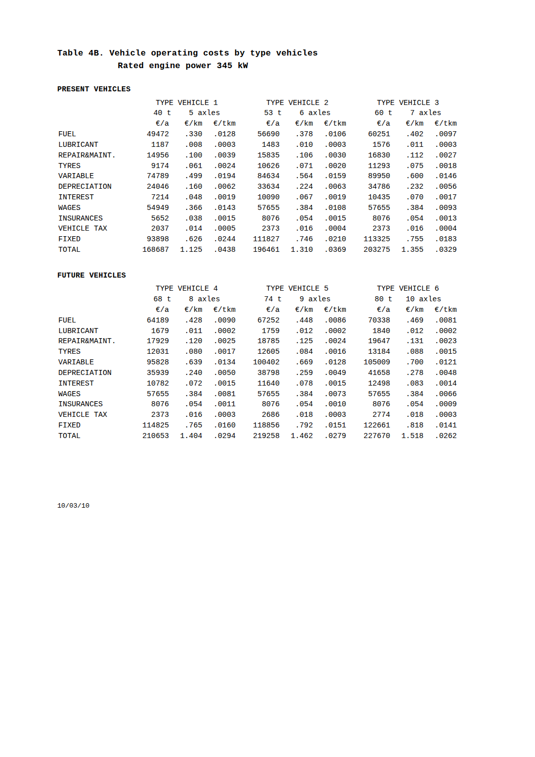Table 4B. Vehicle operating costs by type vehicles Rated engine power 345 kW
PRESENT VEHICLES
| | TYPE VEHICLE 1 | TYPE VEHICLE 2 | TYPE VEHICLE 3 |
| --- | --- | --- | --- |
| | 40 t 5 axles | 53 t 6 axles | 60 t 7 axles |
| | €/a | €/km | €/tkm | €/a | €/km | €/tkm | €/a | €/km | €/tkm |
| FUEL | 49472 | .330 | .0128 | 56690 | .378 | .0106 | 60251 | .402 | .0097 |
| LUBRICANT | 1187 | .008 | .0003 | 1483 | .010 | .0003 | 1576 | .011 | .0003 |
| REPAIR&MAINT. | 14956 | .100 | .0039 | 15835 | .106 | .0030 | 16830 | .112 | .0027 |
| TYRES | 9174 | .061 | .0024 | 10626 | .071 | .0020 | 11293 | .075 | .0018 |
| VARIABLE | 74789 | .499 | .0194 | 84634 | .564 | .0159 | 89950 | .600 | .0146 |
| DEPRECIATION | 24046 | .160 | .0062 | 33634 | .224 | .0063 | 34786 | .232 | .0056 |
| INTEREST | 7214 | .048 | .0019 | 10090 | .067 | .0019 | 10435 | .070 | .0017 |
| WAGES | 54949 | .366 | .0143 | 57655 | .384 | .0108 | 57655 | .384 | .0093 |
| INSURANCES | 5652 | .038 | .0015 | 8076 | .054 | .0015 | 8076 | .054 | .0013 |
| VEHICLE TAX | 2037 | .014 | .0005 | 2373 | .016 | .0004 | 2373 | .016 | .0004 |
| FIXED | 93898 | .626 | .0244 | 111827 | .746 | .0210 | 113325 | .755 | .0183 |
| TOTAL | 168687 | 1.125 | .0438 | 196461 | 1.310 | .0369 | 203275 | 1.355 | .0329 |
FUTURE VEHICLES
| | TYPE VEHICLE 4 | TYPE VEHICLE 5 | TYPE VEHICLE 6 |
| --- | --- | --- | --- |
| | 68 t 8 axles | 74 t 9 axles | 80 t 10 axles |
| | €/a | €/km | €/tkm | €/a | €/km | €/tkm | €/a | €/km | €/tkm |
| FUEL | 64189 | .428 | .0090 | 67252 | .448 | .0086 | 70338 | .469 | .0081 |
| LUBRICANT | 1679 | .011 | .0002 | 1759 | .012 | .0002 | 1840 | .012 | .0002 |
| REPAIR&MAINT. | 17929 | .120 | .0025 | 18785 | .125 | .0024 | 19647 | .131 | .0023 |
| TYRES | 12031 | .080 | .0017 | 12605 | .084 | .0016 | 13184 | .088 | .0015 |
| VARIABLE | 95828 | .639 | .0134 | 100402 | .669 | .0128 | 105009 | .700 | .0121 |
| DEPRECIATION | 35939 | .240 | .0050 | 38798 | .259 | .0049 | 41658 | .278 | .0048 |
| INTEREST | 10782 | .072 | .0015 | 11640 | .078 | .0015 | 12498 | .083 | .0014 |
| WAGES | 57655 | .384 | .0081 | 57655 | .384 | .0073 | 57655 | .384 | .0066 |
| INSURANCES | 8076 | .054 | .0011 | 8076 | .054 | .0010 | 8076 | .054 | .0009 |
| VEHICLE TAX | 2373 | .016 | .0003 | 2686 | .018 | .0003 | 2774 | .018 | .0003 |
| FIXED | 114825 | .765 | .0160 | 118856 | .792 | .0151 | 122661 | .818 | .0141 |
| TOTAL | 210653 | 1.404 | .0294 | 219258 | 1.462 | .0279 | 227670 | 1.518 | .0262 |
10/03/10